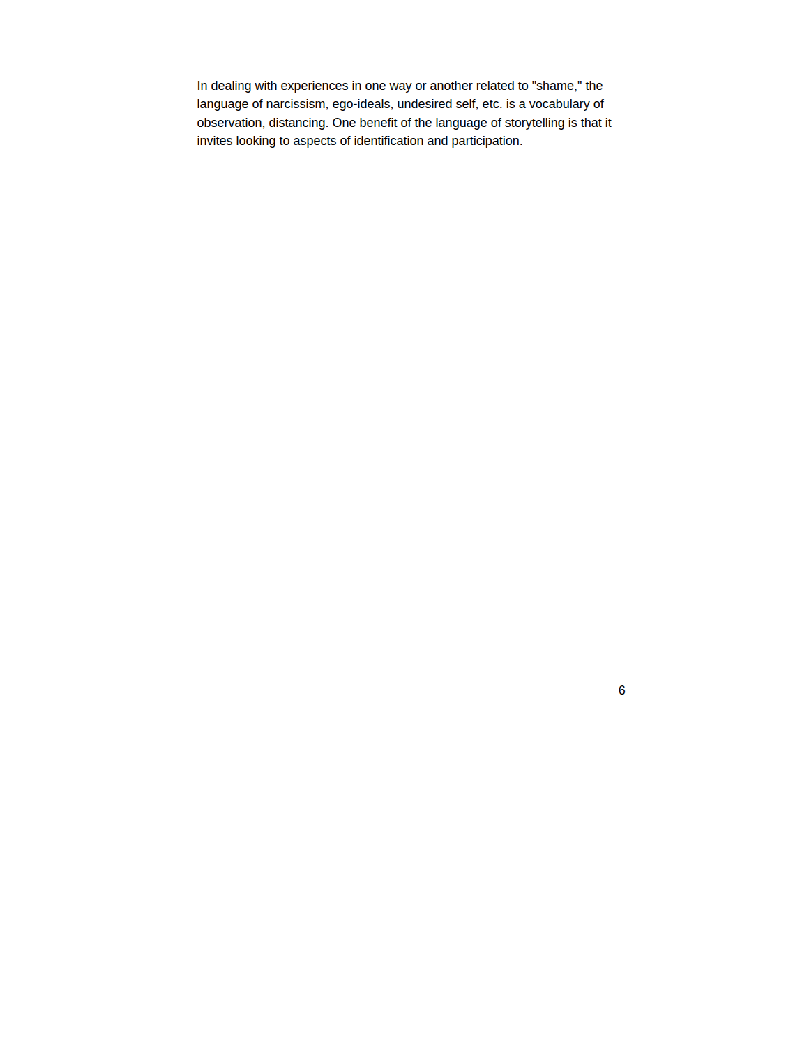In dealing with experiences in one way or another related to "shame," the language of narcissism, ego-ideals, undesired self, etc. is a vocabulary of observation, distancing. One benefit of the language of storytelling is that it invites looking to aspects of identification and participation.
6